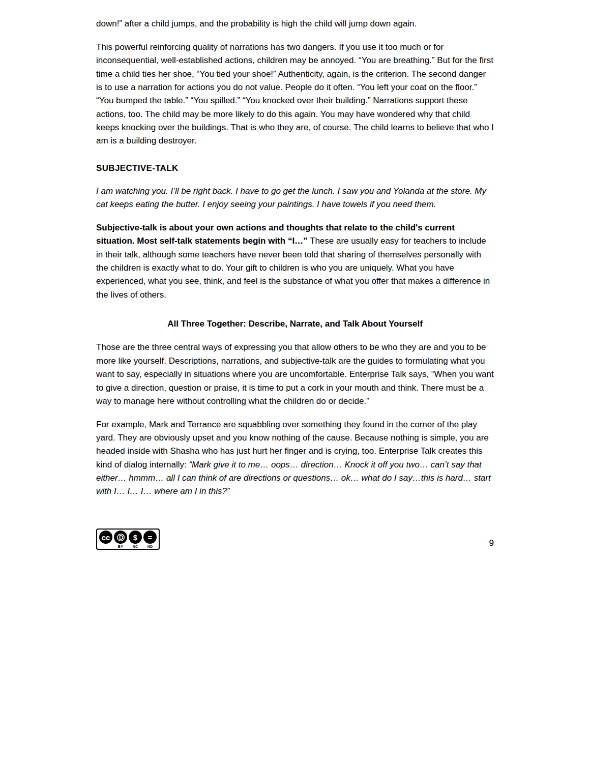down!” after a child jumps, and the probability is high the child will jump down again.
This powerful reinforcing quality of narrations has two dangers. If you use it too much or for inconsequential, well-established actions, children may be annoyed. “You are breathing.” But for the first time a child ties her shoe, “You tied your shoe!” Authenticity, again, is the criterion. The second danger is to use a narration for actions you do not value. People do it often. “You left your coat on the floor.” “You bumped the table.” “You spilled.” “You knocked over their building.” Narrations support these actions, too. The child may be more likely to do this again. You may have wondered why that child keeps knocking over the buildings. That is who they are, of course. The child learns to believe that who I am is a building destroyer.
SUBJECTIVE-TALK
I am watching you. I’ll be right back. I have to go get the lunch. I saw you and Yolanda at the store. My cat keeps eating the butter. I enjoy seeing your paintings. I have towels if you need them.
Subjective-talk is about your own actions and thoughts that relate to the child's current situation. Most self-talk statements begin with “I…” These are usually easy for teachers to include in their talk, although some teachers have never been told that sharing of themselves personally with the children is exactly what to do. Your gift to children is who you are uniquely. What you have experienced, what you see, think, and feel is the substance of what you offer that makes a difference in the lives of others.
All Three Together: Describe, Narrate, and Talk About Yourself
Those are the three central ways of expressing you that allow others to be who they are and you to be more like yourself. Descriptions, narrations, and subjective-talk are the guides to formulating what you want to say, especially in situations where you are uncomfortable. Enterprise Talk says, “When you want to give a direction, question or praise, it is time to put a cork in your mouth and think. There must be a way to manage here without controlling what the children do or decide.”
For example, Mark and Terrance are squabbling over something they found in the corner of the play yard. They are obviously upset and you know nothing of the cause. Because nothing is simple, you are headed inside with Shasha who has just hurt her finger and is crying, too. Enterprise Talk creates this kind of dialog internally: “Mark give it to me… oops… direction… Knock it off you two… can’t say that either… hmmm… all I can think of are directions or questions… ok… what do I say…this is hard… start with I… I… I… where am I in this?”
cc
Ⓓ
$
=
BY NC ND
9